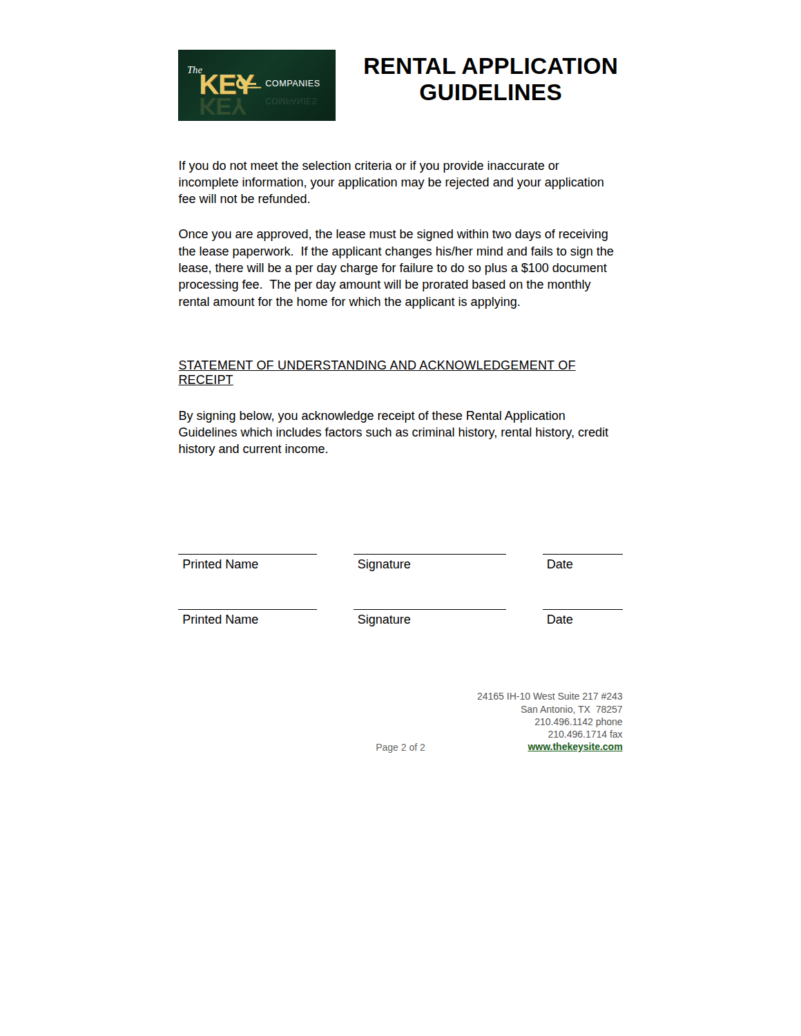The KEY COMPANIES KEY COMPANIES
RENTAL APPLICATION
GUIDELINES
If you do not meet the selection criteria or if you provide inaccurate or incomplete information, your application may be rejected and your application fee will not be refunded.
Once you are approved, the lease must be signed within two days of receiving the lease paperwork. If the applicant changes his/her mind and fails to sign the lease, there will be a per day charge for failure to do so plus a $100 document processing fee. The per day amount will be prorated based on the monthly rental amount for the home for which the applicant is applying.
STATEMENT OF UNDERSTANDING AND ACKNOWLEDGEMENT OF RECEIPT
By signing below, you acknowledge receipt of these Rental Application Guidelines which includes factors such as criminal history, rental history, credit history and current income.
Printed Name
Signature
Date
Printed Name
Signature
Date
24165 IH-10 West Suite 217 #243
San Antonio, TX 78257
210.496.1142 phone
210.496.1714 fax
www.thekeysite.com
Page 2 of 2